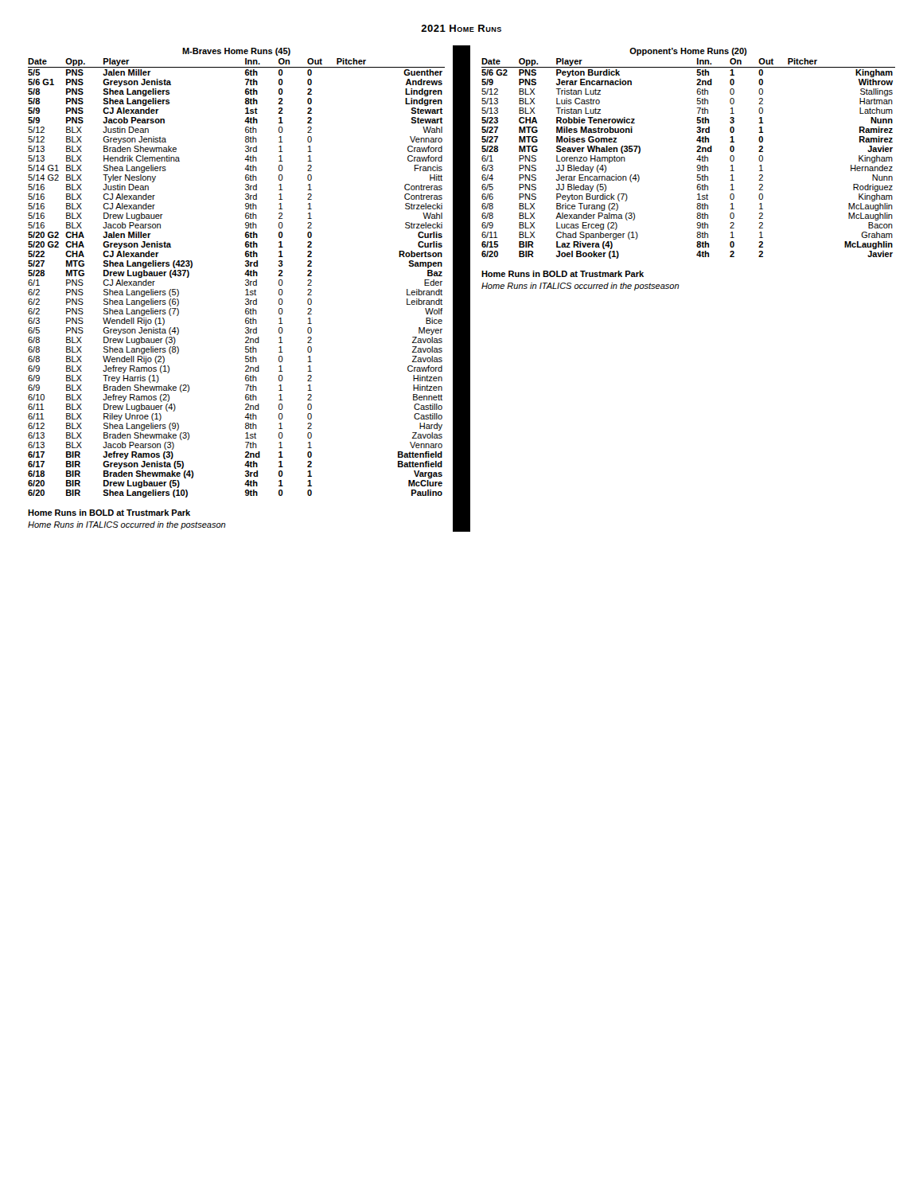2021 Home Runs
| M-Braves Home Runs (45) / Date / Opp. / Player / Inn. / On / Out / Pitcher / / --- / --- / --- / --- / --- / --- / --- / / 5/5 / PNS / Jalen Miller / 6th / 0 / 0 / Guenther / / 5/6 G1 / PNS / Greyson Jenista / 7th / 0 / 0 / Andrews / / 5/8 / PNS / Shea Langeliers / 6th / 0 / 2 / Lindgren / / 5/8 / PNS / Shea Langeliers / 8th / 2 / 0 / Lindgren / / 5/9 / PNS / CJ Alexander / 1st / 2 / 2 / Stewart / / 5/9 / PNS / Jacob Pearson / 4th / 1 / 2 / Stewart / / 5/12 / BLX / Justin Dean / 6th / 0 / 2 / Wahl / / 5/12 / BLX / Greyson Jenista / 8th / 1 / 0 / Vennaro / / 5/13 / BLX / Braden Shewmake / 3rd / 1 / 1 / Crawford / / 5/13 / BLX / Hendrik Clementina / 4th / 1 / 1 / Crawford / / 5/14 G1 / BLX / Shea Langeliers / 4th / 0 / 2 / Francis / / 5/14 G2 / BLX / Tyler Neslony / 6th / 0 / 0 / Hitt / / 5/16 / BLX / Justin Dean / 3rd / 1 / 1 / Contreras / / 5/16 / BLX / CJ Alexander / 3rd / 1 / 2 / Contreras / / 5/16 / BLX / CJ Alexander / 9th / 1 / 1 / Strzelecki / / 5/16 / BLX / Drew Lugbauer / 6th / 2 / 1 / Wahl / / 5/16 / BLX / Jacob Pearson / 9th / 0 / 2 / Strzelecki / / 5/20 G2 / CHA / Jalen Miller / 6th / 0 / 0 / Curlis / / 5/20 G2 / CHA / Greyson Jenista / 6th / 1 / 2 / Curlis / / 5/22 / CHA / CJ Alexander / 6th / 1 / 2 / Robertson / / 5/27 / MTG / Shea Langeliers (423) / 3rd / 3 / 2 / Sampen / / 5/28 / MTG / Drew Lugbauer (437) / 4th / 2 / 2 / Baz / / 6/1 / PNS / CJ Alexander / 3rd / 0 / 2 / Eder / / 6/2 / PNS / Shea Langeliers (5) / 1st / 0 / 2 / Leibrandt / / 6/2 / PNS / Shea Langeliers (6) / 3rd / 0 / 0 / Leibrandt / / 6/2 / PNS / Shea Langeliers (7) / 6th / 0 / 2 / Wolf / / 6/3 / PNS / Wendell Rijo (1) / 6th / 1 / 1 / Bice / / 6/5 / PNS / Greyson Jenista (4) / 3rd / 0 / 0 / Meyer / / 6/8 / BLX / Drew Lugbauer (3) / 2nd / 1 / 2 / Zavolas / / 6/8 / BLX / Shea Langeliers (8) / 5th / 1 / 0 / Zavolas / / 6/8 / BLX / Wendell Rijo (2) / 5th / 0 / 1 / Zavolas / / 6/9 / BLX / Jefrey Ramos (1) / 2nd / 1 / 1 / Crawford / / 6/9 / BLX / Trey Harris (1) / 6th / 0 / 2 / Hintzen / / 6/9 / BLX / Braden Shewmake (2) / 7th / 1 / 1 / Hintzen / / 6/10 / BLX / Jefrey Ramos (2) / 6th / 1 / 2 / Bennett / / 6/11 / BLX / Drew Lugbauer (4) / 2nd / 0 / 0 / Castillo / / 6/11 / BLX / Riley Unroe (1) / 4th / 0 / 0 / Castillo / / 6/12 / BLX / Shea Langeliers (9) / 8th / 1 / 2 / Hardy / / 6/13 / BLX / Braden Shewmake (3) / 1st / 0 / 0 / Zavolas / / 6/13 / BLX / Jacob Pearson (3) / 7th / 1 / 1 / Vennaro / / 6/17 / BIR / Jefrey Ramos (3) / 2nd / 1 / 0 / Battenfield / / 6/17 / BIR / Greyson Jenista (5) / 4th / 1 / 2 / Battenfield / / 6/18 / BIR / Braden Shewmake (4) / 3rd / 0 / 1 / Vargas / / 6/20 / BIR / Drew Lugbauer (5) / 4th / 1 / 1 / McClure / / 6/20 / BIR / Shea Langeliers (10) / 9th / 0 / 0 / Paulino / Home Runs in BOLD at Trustmark Park Home Runs in ITALICS occurred in the postseason | | Opponent’s Home Runs (20) / Date / Opp. / Player / Inn. / On / Out / Pitcher / / --- / --- / --- / --- / --- / --- / --- / / 5/6 G2 / PNS / Peyton Burdick / 5th / 1 / 0 / Kingham / / 5/9 / PNS / Jerar Encarnacion / 2nd / 0 / 0 / Withrow / / 5/12 / BLX / Tristan Lutz / 6th / 0 / 0 / Stallings / / 5/13 / BLX / Luis Castro / 5th / 0 / 2 / Hartman / / 5/13 / BLX / Tristan Lutz / 7th / 1 / 0 / Latchum / / 5/23 / CHA / Robbie Tenerowicz / 5th / 3 / 1 / Nunn / / 5/27 / MTG / Miles Mastrobuoni / 3rd / 0 / 1 / Ramirez / / 5/27 / MTG / Moises Gomez / 4th / 1 / 0 / Ramirez / / 5/28 / MTG / Seaver Whalen (357) / 2nd / 0 / 2 / Javier / / 6/1 / PNS / Lorenzo Hampton / 4th / 0 / 0 / Kingham / / 6/3 / PNS / JJ Bleday (4) / 9th / 1 / 1 / Hernandez / / 6/4 / PNS / Jerar Encarnacion (4) / 5th / 1 / 2 / Nunn / / 6/5 / PNS / JJ Bleday (5) / 6th / 1 / 2 / Rodriguez / / 6/6 / PNS / Peyton Burdick (7) / 1st / 0 / 0 / Kingham / / 6/8 / BLX / Brice Turang (2) / 8th / 1 / 1 / McLaughlin / / 6/8 / BLX / Alexander Palma (3) / 8th / 0 / 2 / McLaughlin / / 6/9 / BLX / Lucas Erceg (2) / 9th / 2 / 2 / Bacon / / 6/11 / BLX / Chad Spanberger (1) / 8th / 1 / 1 / Graham / / 6/15 / BIR / Laz Rivera (4) / 8th / 0 / 2 / McLaughlin / / 6/20 / BIR / Joel Booker (1) / 4th / 2 / 2 / Javier / Home Runs in BOLD at Trustmark Park Home Runs in ITALICS occurred in the postseason |